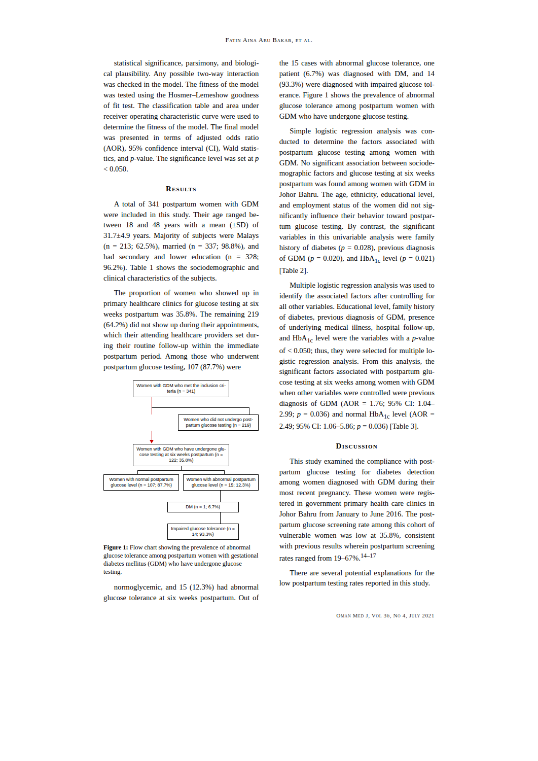Fatin Aina Abu Bakar, et al.
statistical significance, parsimony, and biological plausibility. Any possible two-way interaction was checked in the model. The fitness of the model was tested using the Hosmer–Lemeshow goodness of fit test. The classification table and area under receiver operating characteristic curve were used to determine the fitness of the model. The final model was presented in terms of adjusted odds ratio (AOR), 95% confidence interval (CI), Wald statistics, and p-value. The significance level was set at p < 0.050.
Results
A total of 341 postpartum women with GDM were included in this study. Their age ranged between 18 and 48 years with a mean (±SD) of 31.7±4.9 years. Majority of subjects were Malays (n = 213; 62.5%), married (n = 337; 98.8%), and had secondary and lower education (n = 328; 96.2%). Table 1 shows the sociodemographic and clinical characteristics of the subjects.
The proportion of women who showed up in primary healthcare clinics for glucose testing at six weeks postpartum was 35.8%. The remaining 219 (64.2%) did not show up during their appointments, which their attending healthcare providers set during their routine follow-up within the immediate postpartum period. Among those who underwent postpartum glucose testing, 107 (87.7%) were
Women with GDM who met the inclusion criteria (n = 341)
Women who did not undergo postpartum glucose testing (n = 219)
Women with GDM who have undergone glucose testing at six weeks postpartum (n = 122; 35.8%)
Women with normal postpartum glucose level (n = 107; 87.7%)
Women with abnormal postpartum glucose level (n = 15; 12.3%)
DM (n = 1; 6.7%)
Impaired glucose tolerance (n = 14; 93.3%)
Figure 1: Flow chart showing the prevalence of abnormal glucose tolerance among postpartum women with gestational diabetes mellitus (GDM) who have undergone glucose testing.
normoglycemic, and 15 (12.3%) had abnormal glucose tolerance at six weeks postpartum. Out of the 15 cases with abnormal glucose tolerance, one patient (6.7%) was diagnosed with DM, and 14 (93.3%) were diagnosed with impaired glucose tolerance. Figure 1 shows the prevalence of abnormal glucose tolerance among postpartum women with GDM who have undergone glucose testing.
Simple logistic regression analysis was conducted to determine the factors associated with postpartum glucose testing among women with GDM. No significant association between sociodemographic factors and glucose testing at six weeks postpartum was found among women with GDM in Johor Bahru. The age, ethnicity, educational level, and employment status of the women did not significantly influence their behavior toward postpartum glucose testing. By contrast, the significant variables in this univariable analysis were family history of diabetes (p = 0.028), previous diagnosis of GDM (p = 0.020), and HbA1c level (p = 0.021) [Table 2].
Multiple logistic regression analysis was used to identify the associated factors after controlling for all other variables. Educational level, family history of diabetes, previous diagnosis of GDM, presence of underlying medical illness, hospital follow-up, and HbA1c level were the variables with a p-value of < 0.050; thus, they were selected for multiple logistic regression analysis. From this analysis, the significant factors associated with postpartum glucose testing at six weeks among women with GDM when other variables were controlled were previous diagnosis of GDM (AOR = 1.76; 95% CI: 1.04–2.99; p = 0.036) and normal HbA1c level (AOR = 2.49; 95% CI: 1.06–5.86; p = 0.036) [Table 3].
Discussion
This study examined the compliance with postpartum glucose testing for diabetes detection among women diagnosed with GDM during their most recent pregnancy. These women were registered in government primary health care clinics in Johor Bahru from January to June 2016. The postpartum glucose screening rate among this cohort of vulnerable women was low at 35.8%, consistent with previous results wherein postpartum screening rates ranged from 19–67%.14–17
There are several potential explanations for the low postpartum testing rates reported in this study.
Oman Med J, Vol 36, No 4, July 2021